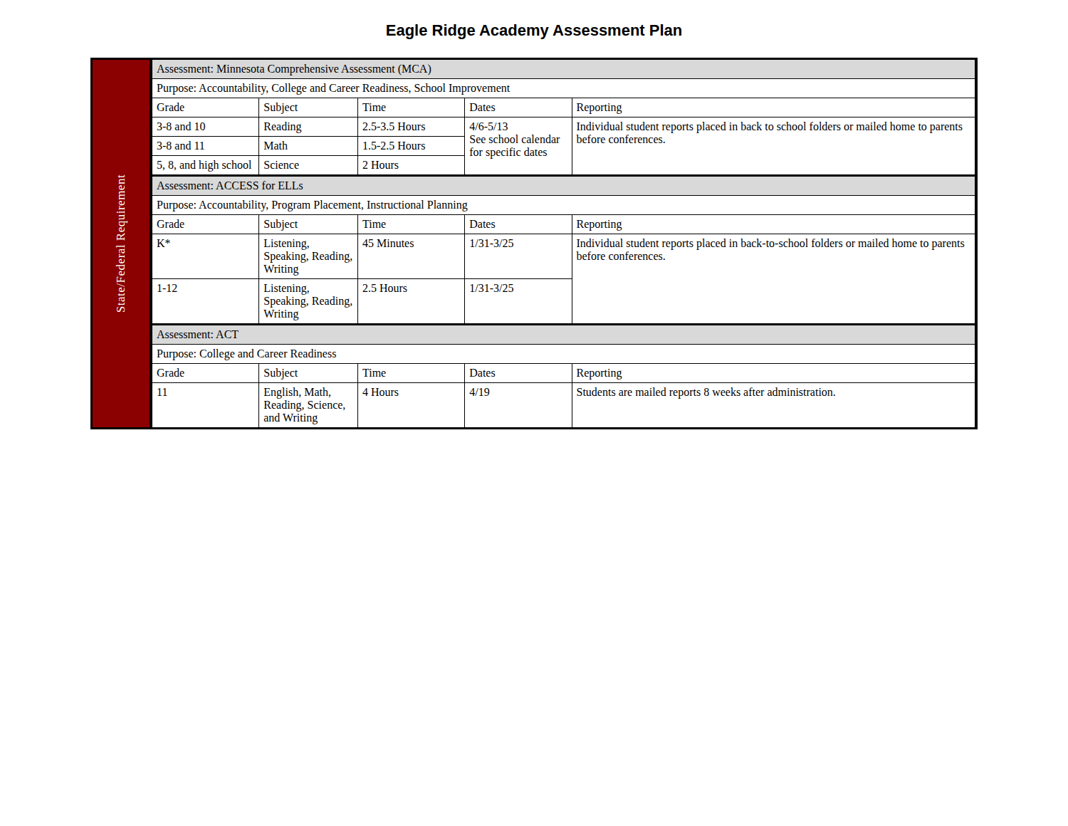Eagle Ridge Academy Assessment Plan
State/Federal Requirement
| Assessment: Minnesota Comprehensive Assessment (MCA) |
| Purpose: Accountability, College and Career Readiness, School Improvement |
| Grade | Subject | Time | Dates | Reporting |
| 3-8 and 10 | Reading | 2.5-3.5 Hours | 4/6-5/13 See school calendar for specific dates | Individual student reports placed in back to school folders or mailed home to parents before conferences. |
| 3-8 and 11 | Math | 1.5-2.5 Hours |
| 5, 8, and high school | Science | 2 Hours |
| Assessment: ACCESS for ELLs |
| Purpose: Accountability, Program Placement, Instructional Planning |
| Grade | Subject | Time | Dates | Reporting |
| K* | Listening, Speaking, Reading, Writing | 45 Minutes | 1/31-3/25 | Individual student reports placed in back-to-school folders or mailed home to parents before conferences. |
| 1-12 | Listening, Speaking, Reading, Writing | 2.5 Hours | 1/31-3/25 |
| Assessment: ACT |
| Purpose: College and Career Readiness |
| Grade | Subject | Time | Dates | Reporting |
| 11 | English, Math, Reading, Science, and Writing | 4 Hours | 4/19 | Students are mailed reports 8 weeks after administration. |